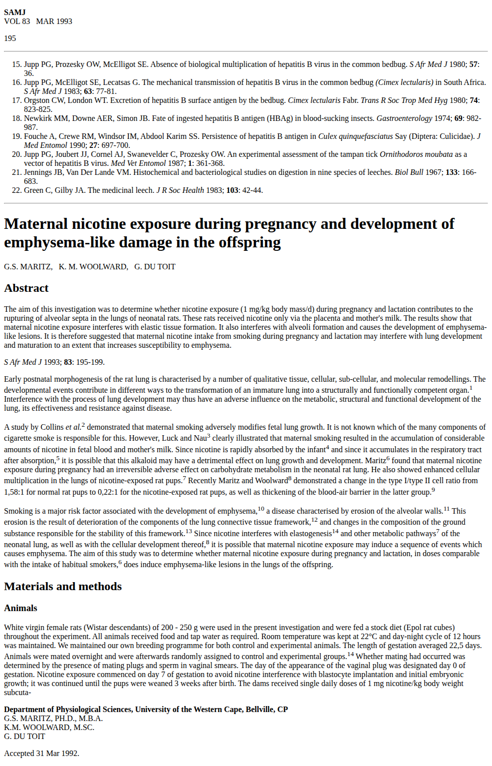SAMJ
VOL 83 MAR 1993
195
Jupp PG, Prozesky OW, McElligot SE. Absence of biological multiplication of hepatitis B virus in the common bedbug. S Afr Med J 1980; 57: 36.
Jupp PG, McElligot SE, Lecatsas G. The mechanical transmission of hepatitis B virus in the common bedbug (Cimex lectularis) in South Africa. S Afr Med J 1983; 63: 77-81.
Orgston CW, London WT. Excretion of hepatitis B surface antigen by the bedbug. Cimex lectularis Fabr. Trans R Soc Trop Med Hyg 1980; 74: 823-825.
Newkirk MM, Downe AER, Simon JB. Fate of ingested hepatitis B antigen (HBAg) in blood-sucking insects. Gastroenterology 1974; 69: 982-987.
Fouche A, Crewe RM, Windsor IM, Abdool Karim SS. Persistence of hepatitis B antigen in Culex quinquefasciatus Say (Diptera: Culicidae). J Med Entomol 1990; 27: 697-700.
Jupp PG, Joubert JJ, Cornel AJ, Swanevelder C, Prozesky OW. An experimental assessment of the tampan tick Ornithodoros moubata as a vector of hepatitis B virus. Med Vet Entomol 1987; 1: 361-368.
Jennings JB, Van Der Lande VM. Histochemical and bacteriological studies on digestion in nine species of leeches. Biol Bull 1967; 133: 166-683.
Green C, Gilby JA. The medicinal leech. J R Soc Health 1983; 103: 42-44.
Maternal nicotine exposure during pregnancy and development of emphysema-like damage in the offspring
G.S. MARITZ, K. M. WOOLWARD, G. DU TOIT
Abstract
The aim of this investigation was to determine whether nicotine exposure (1 mg/kg body mass/d) during pregnancy and lactation contributes to the rupturing of alveolar septa in the lungs of neonatal rats. These rats received nicotine only via the placenta and mother's milk. The results show that maternal nicotine exposure interferes with elastic tissue formation. It also interferes with alveoli formation and causes the development of emphysema-like lesions. It is therefore suggested that maternal nicotine intake from smoking during pregnancy and lactation may interfere with lung development and maturation to an extent that increases susceptibility to emphysema.
S Afr Med J 1993; 83: 195-199.
Early postnatal morphogenesis of the rat lung is characterised by a number of qualitative tissue, cellular, sub-cellular, and molecular remodellings. The developmental events contribute in different ways to the transformation of an immature lung into a structurally and functionally competent organ.1 Interference with the process of lung development may thus have an adverse influence on the metabolic, structural and functional development of the lung, its effectiveness and resistance against disease.
A study by Collins et al.2 demonstrated that maternal smoking adversely modifies fetal lung growth. It is not known which of the many components of cigarette smoke is responsible for this. However, Luck and Nau3 clearly illustrated that maternal smoking resulted in the accumulation of considerable amounts of nicotine in fetal blood and mother's milk. Since nicotine is rapidly absorbed by the infant4 and since it accumulates in the respiratory tract after absorption,5 it is possible that this alkaloid may have a detrimental effect on lung growth and development. Maritz6 found that maternal nicotine exposure during pregnancy had an irreversible adverse effect on carbohydrate metabolism in the neonatal rat lung. He also showed enhanced cellular multiplication in the lungs of nicotine-exposed rat pups.7 Recently Maritz and Woolward8 demonstrated a change in the type I/type II cell ratio from 1,58:1 for normal rat pups to 0,22:1 for the nicotine-exposed rat pups, as well as thickening of the blood-air barrier in the latter group.9
Smoking is a major risk factor associated with the development of emphysema,10 a disease characterised by erosion of the alveolar walls.11 This erosion is the result of deterioration of the components of the lung connective tissue framework,12 and changes in the composition of the ground substance responsible for the stability of this framework.13 Since nicotine interferes with elastogenesis14 and other metabolic pathways7 of the neonatal lung, as well as with the cellular development thereof,8 it is possible that maternal nicotine exposure may induce a sequence of events which causes emphysema. The aim of this study was to determine whether maternal nicotine exposure during pregnancy and lactation, in doses comparable with the intake of habitual smokers,6 does induce emphysema-like lesions in the lungs of the offspring.
Materials and methods
Animals
White virgin female rats (Wistar descendants) of 200 - 250 g were used in the present investigation and were fed a stock diet (Epol rat cubes) throughout the experiment. All animals received food and tap water as required. Room temperature was kept at 22°C and day-night cycle of 12 hours was maintained. We maintained our own breeding programme for both control and experimental animals. The length of gestation averaged 22,5 days. Animals were mated overnight and were afterwards randomly assigned to control and experimental groups.14 Whether mating had occurred was determined by the presence of mating plugs and sperm in vaginal smears. The day of the appearance of the vaginal plug was designated day 0 of gestation. Nicotine exposure commenced on day 7 of gestation to avoid nicotine interference with blastocyte implantation and initial embryonic growth; it was continued until the pups were weaned 3 weeks after birth. The dams received single daily doses of 1 mg nicotine/kg body weight subcuta-
Department of Physiological Sciences, University of the Western Cape, Bellville, CP
G.S. MARITZ, PH.D., M.B.A.
K.M. WOOLWARD, M.SC.
G. DU TOIT
Accepted 31 Mar 1992.